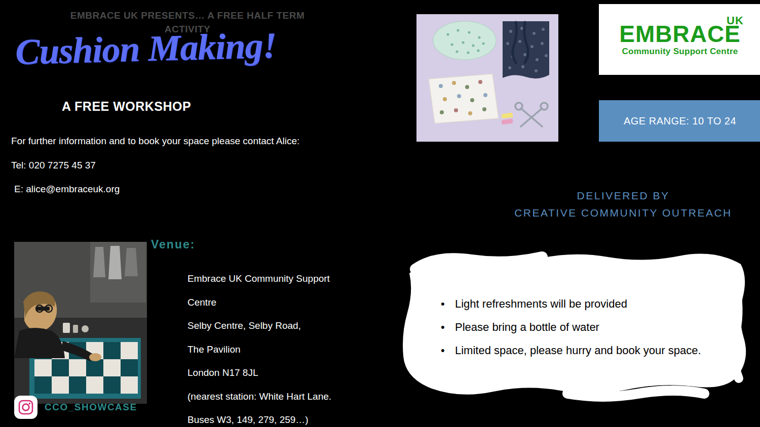EMBRACE UK PRESENTS… A FREE HALF TERM ACTIVITY
Cushion Making!
A FREE WORKSHOP
For further information and to book your space please contact Alice:
Tel: 020 7275 45 37
E: alice@embraceuk.org
EMBRACEUK
Community Support Centre
AGE RANGE: 10 TO 24
DELIVERED BY
CREATIVE COMMUNITY OUTREACH
Venue:
Embrace UK Community Support
Centre
Selby Centre, Selby Road,
The Pavilion
London N17 8JL
(nearest station: White Hart Lane.
Buses W3, 149, 279, 259…)
CCO_SHOWCASE
Light refreshments will be provided
Please bring a bottle of water
Limited space, please hurry and book your space.